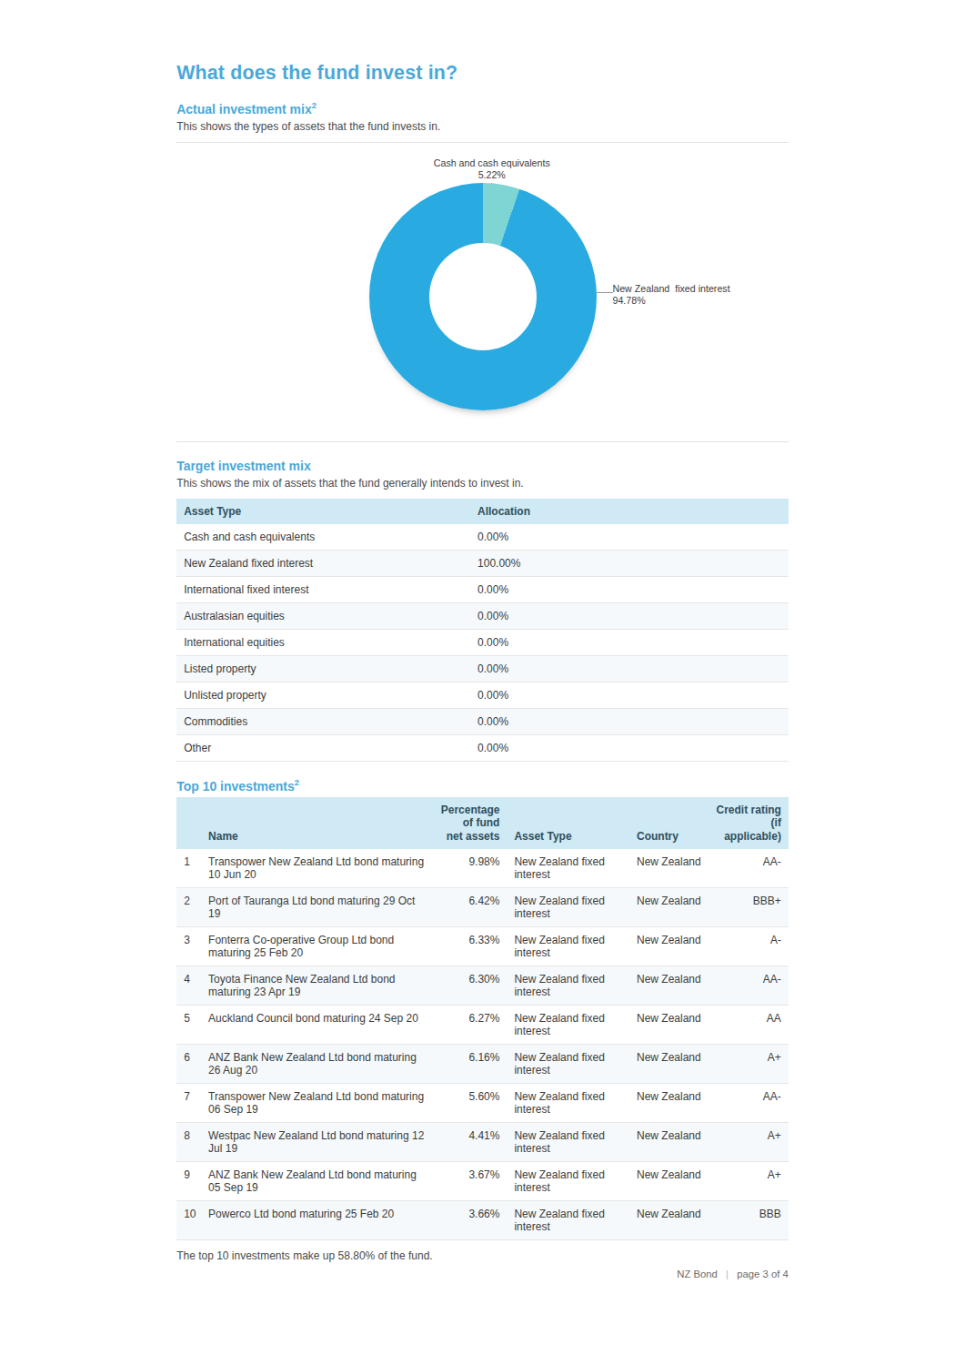What does the fund invest in?
Actual investment mix2
This shows the types of assets that the fund invests in.
Cash and cash equivalents
5.22%
New Zealand fixed interest
94.78%
Target investment mix
This shows the mix of assets that the fund generally intends to invest in.
| Asset Type | Allocation |
| --- | --- |
| Cash and cash equivalents | 0.00% |
| New Zealand fixed interest | 100.00% |
| International fixed interest | 0.00% |
| Australasian equities | 0.00% |
| International equities | 0.00% |
| Listed property | 0.00% |
| Unlisted property | 0.00% |
| Commodities | 0.00% |
| Other | 0.00% |
Top 10 investments2
| | Name | Percentage of fund net assets | Asset Type | Country | Credit rating (if applicable) |
| --- | --- | --- | --- | --- | --- |
| 1 | Transpower New Zealand Ltd bond maturing 10 Jun 20 | 9.98% | New Zealand fixed interest | New Zealand | AA- |
| 2 | Port of Tauranga Ltd bond maturing 29 Oct 19 | 6.42% | New Zealand fixed interest | New Zealand | BBB+ |
| 3 | Fonterra Co-operative Group Ltd bond maturing 25 Feb 20 | 6.33% | New Zealand fixed interest | New Zealand | A- |
| 4 | Toyota Finance New Zealand Ltd bond maturing 23 Apr 19 | 6.30% | New Zealand fixed interest | New Zealand | AA- |
| 5 | Auckland Council bond maturing 24 Sep 20 | 6.27% | New Zealand fixed interest | New Zealand | AA |
| 6 | ANZ Bank New Zealand Ltd bond maturing 26 Aug 20 | 6.16% | New Zealand fixed interest | New Zealand | A+ |
| 7 | Transpower New Zealand Ltd bond maturing 06 Sep 19 | 5.60% | New Zealand fixed interest | New Zealand | AA- |
| 8 | Westpac New Zealand Ltd bond maturing 12 Jul 19 | 4.41% | New Zealand fixed interest | New Zealand | A+ |
| 9 | ANZ Bank New Zealand Ltd bond maturing 05 Sep 19 | 3.67% | New Zealand fixed interest | New Zealand | A+ |
| 10 | Powerco Ltd bond maturing 25 Feb 20 | 3.66% | New Zealand fixed interest | New Zealand | BBB |
The top 10 investments make up 58.80% of the fund.
NZ Bond | page 3 of 4